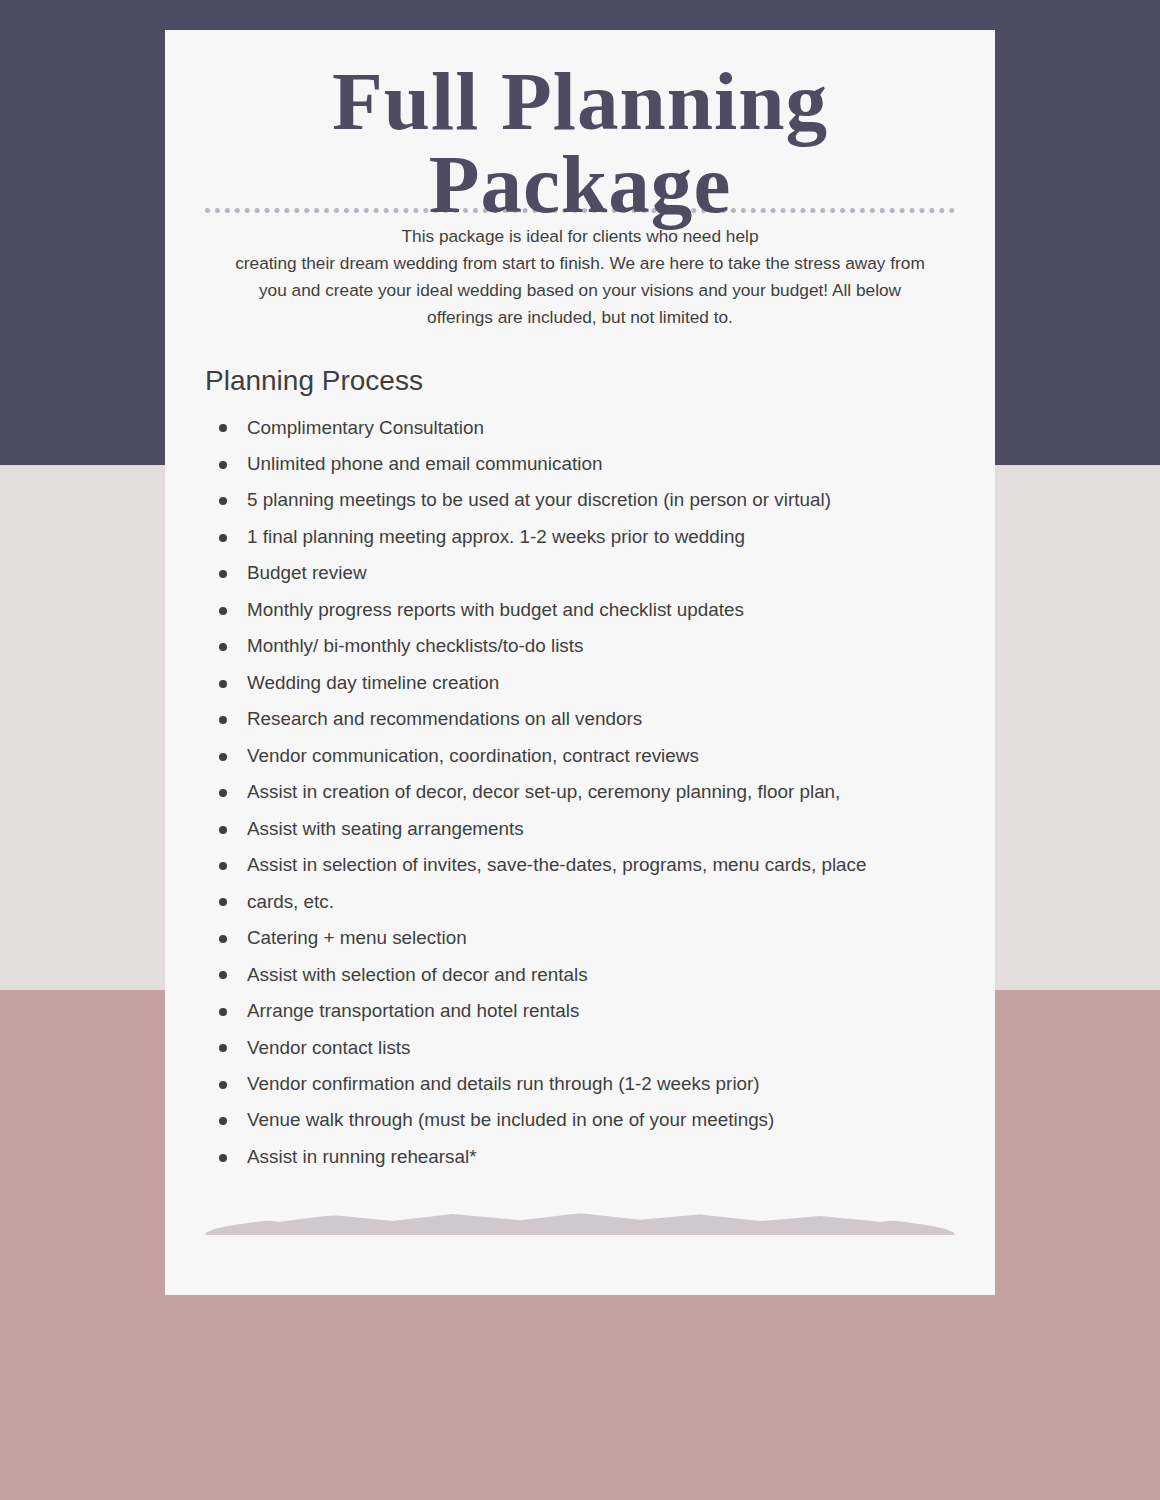Full Planning Package
This package is ideal for clients who need help
creating their dream wedding from start to finish. We are here to take the stress away from you and create your ideal wedding based on your visions and your budget! All below offerings are included, but not limited to.
Planning Process
Complimentary Consultation
Unlimited phone and email communication
5 planning meetings to be used at your discretion (in person or virtual)
1 final planning meeting approx. 1-2 weeks prior to wedding
Budget review
Monthly progress reports with budget and checklist updates
Monthly/ bi-monthly checklists/to-do lists
Wedding day timeline creation
Research and recommendations on all vendors
Vendor communication, coordination, contract reviews
Assist in creation of decor, decor set-up, ceremony planning, floor plan,
Assist with seating arrangements
Assist in selection of invites, save-the-dates, programs, menu cards, place
cards, etc.
Catering + menu selection
Assist with selection of decor and rentals
Arrange transportation and hotel rentals
Vendor contact lists
Vendor confirmation and details run through (1-2 weeks prior)
Venue walk through (must be included in one of your meetings)
Assist in running rehearsal*